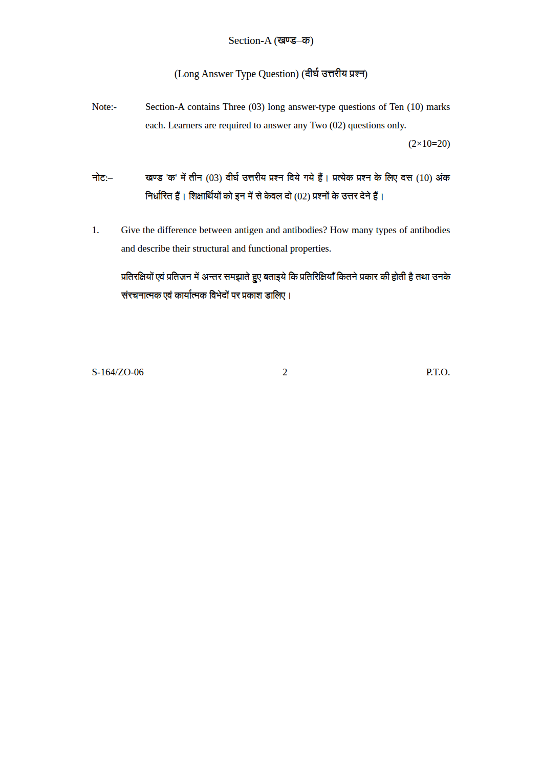Section-A (खण्ड–क)
(Long Answer Type Question) (दीर्घ उत्तरीय प्रश्न)
Note:-
Section-A contains Three (03) long answer-type questions of Ten (10) marks each. Learners are required to answer any Two (02) questions only. (2×10=20)
नोट:–
खण्ड 'क' में तीन (03) दीर्घ उत्तरीय प्रश्न दिये गये हैं। प्रत्येक प्रश्न के लिए दस (10) अंक निर्धारित हैं। शिक्षार्थियों को इन में से केवल दो (02) प्रश्नों के उत्तर देने हैं।
1.
Give the difference between antigen and antibodies? How many types of antibodies and describe their structural and functional properties.
प्रतिरक्षियों एवं प्रतिजन में अन्तर समझाते हुए बताइये कि प्रतिरिक्षियाँ कितने प्रकार की होती है तथा उनके संरचनात्मक एवं कार्यात्मक विभेदों पर प्रकाश डालिए।
S-164/ZO-06
2
P.T.O.